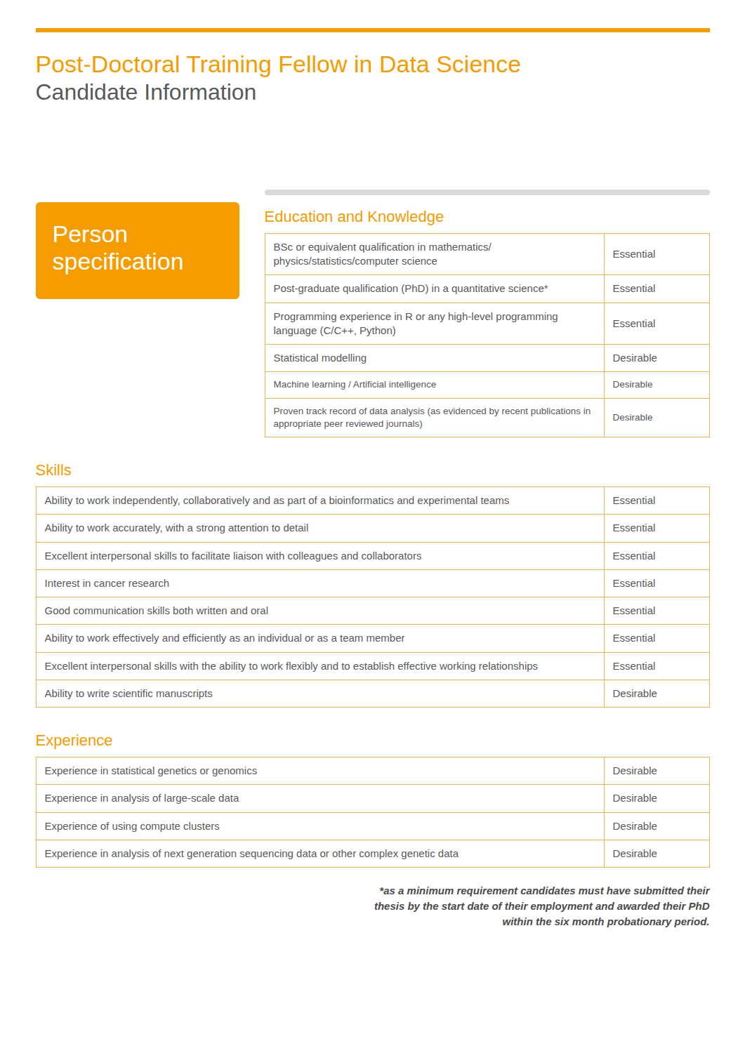Post-Doctoral Training Fellow in Data Science Candidate Information
Person
specification
Education and Knowledge
| BSc or equivalent qualification in mathematics/ physics/statistics/computer science | Essential |
| Post-graduate qualification (PhD) in a quantitative science* | Essential |
| Programming experience in R or any high-level programming language (C/C++, Python) | Essential |
| Statistical modelling | Desirable |
| Machine learning / Artificial intelligence | Desirable |
| Proven track record of data analysis (as evidenced by recent publications in appropriate peer reviewed journals) | Desirable |
Skills
| Ability to work independently, collaboratively and as part of a bioinformatics and experimental teams | Essential |
| Ability to work accurately, with a strong attention to detail | Essential |
| Excellent interpersonal skills to facilitate liaison with colleagues and collaborators | Essential |
| Interest in cancer research | Essential |
| Good communication skills both written and oral | Essential |
| Ability to work effectively and efficiently as an individual or as a team member | Essential |
| Excellent interpersonal skills with the ability to work flexibly and to establish effective working relationships | Essential |
| Ability to write scientific manuscripts | Desirable |
Experience
| Experience in statistical genetics or genomics | Desirable |
| Experience in analysis of large-scale data | Desirable |
| Experience of using compute clusters | Desirable |
| Experience in analysis of next generation sequencing data or other complex genetic data | Desirable |
*as a minimum requirement candidates must have submitted their thesis by the start date of their employment and awarded their PhD within the six month probationary period.